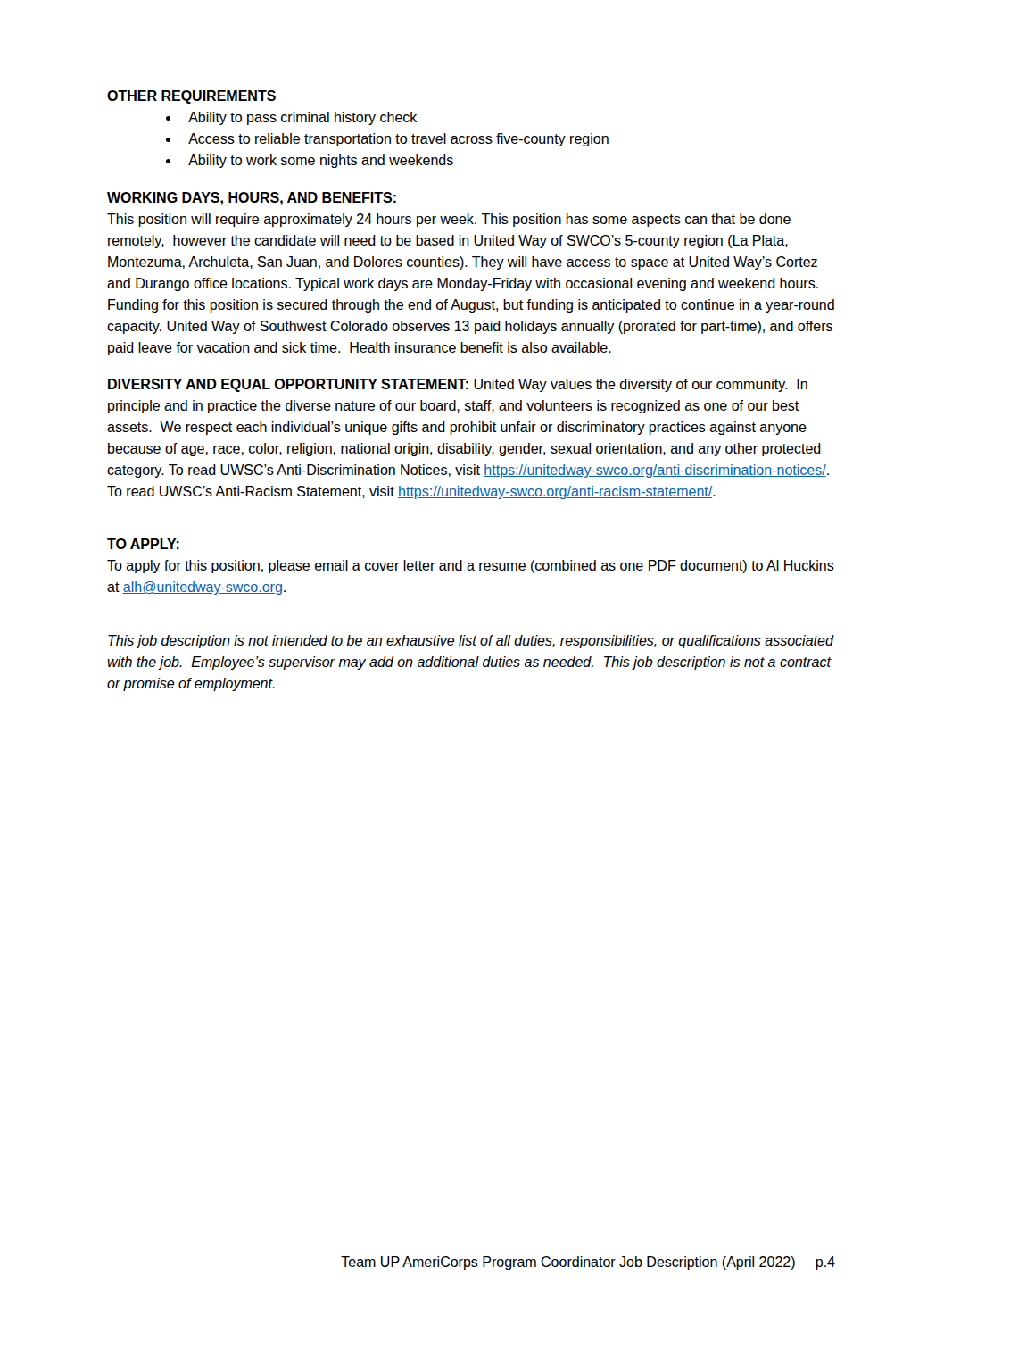OTHER REQUIREMENTS
Ability to pass criminal history check
Access to reliable transportation to travel across five-county region
Ability to work some nights and weekends
WORKING DAYS, HOURS, AND BENEFITS:
This position will require approximately 24 hours per week. This position has some aspects can that be done remotely, however the candidate will need to be based in United Way of SWCO’s 5-county region (La Plata, Montezuma, Archuleta, San Juan, and Dolores counties). They will have access to space at United Way’s Cortez and Durango office locations. Typical work days are Monday-Friday with occasional evening and weekend hours. Funding for this position is secured through the end of August, but funding is anticipated to continue in a year-round capacity. United Way of Southwest Colorado observes 13 paid holidays annually (prorated for part-time), and offers paid leave for vacation and sick time. Health insurance benefit is also available.
DIVERSITY AND EQUAL OPPORTUNITY STATEMENT: United Way values the diversity of our community. In principle and in practice the diverse nature of our board, staff, and volunteers is recognized as one of our best assets. We respect each individual’s unique gifts and prohibit unfair or discriminatory practices against anyone because of age, race, color, religion, national origin, disability, gender, sexual orientation, and any other protected category. To read UWSC’s Anti-Discrimination Notices, visit https://unitedway-swco.org/anti-discrimination-notices/. To read UWSC’s Anti-Racism Statement, visit https://unitedway-swco.org/anti-racism-statement/.
TO APPLY:
To apply for this position, please email a cover letter and a resume (combined as one PDF document) to Al Huckins at alh@unitedway-swco.org.
This job description is not intended to be an exhaustive list of all duties, responsibilities, or qualifications associated with the job. Employee’s supervisor may add on additional duties as needed. This job description is not a contract or promise of employment.
Team UP AmeriCorps Program Coordinator Job Description (April 2022) p.4